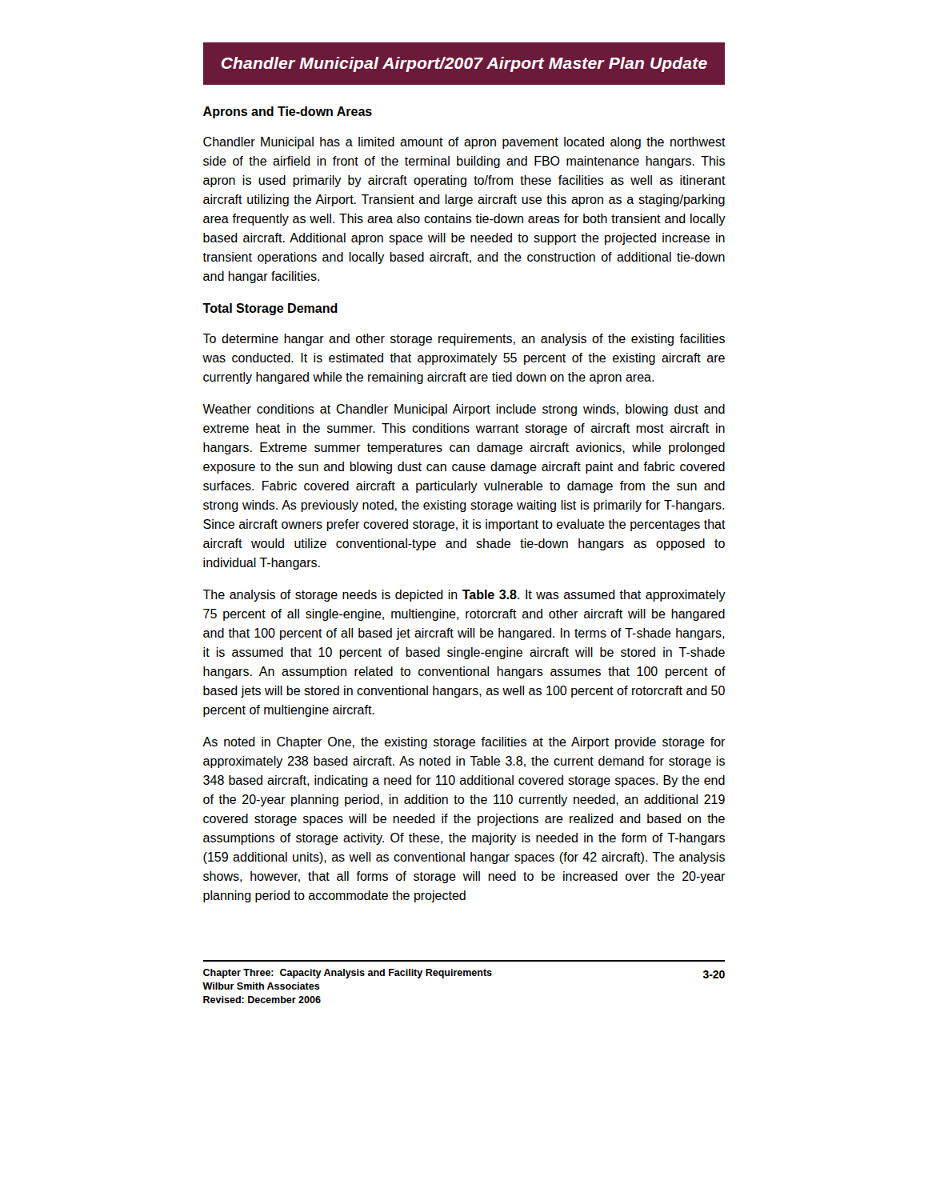Chandler Municipal Airport/2007 Airport Master Plan Update
Aprons and Tie-down Areas
Chandler Municipal has a limited amount of apron pavement located along the northwest side of the airfield in front of the terminal building and FBO maintenance hangars. This apron is used primarily by aircraft operating to/from these facilities as well as itinerant aircraft utilizing the Airport. Transient and large aircraft use this apron as a staging/parking area frequently as well. This area also contains tie-down areas for both transient and locally based aircraft. Additional apron space will be needed to support the projected increase in transient operations and locally based aircraft, and the construction of additional tie-down and hangar facilities.
Total Storage Demand
To determine hangar and other storage requirements, an analysis of the existing facilities was conducted. It is estimated that approximately 55 percent of the existing aircraft are currently hangared while the remaining aircraft are tied down on the apron area.
Weather conditions at Chandler Municipal Airport include strong winds, blowing dust and extreme heat in the summer. This conditions warrant storage of aircraft most aircraft in hangars. Extreme summer temperatures can damage aircraft avionics, while prolonged exposure to the sun and blowing dust can cause damage aircraft paint and fabric covered surfaces. Fabric covered aircraft a particularly vulnerable to damage from the sun and strong winds. As previously noted, the existing storage waiting list is primarily for T-hangars. Since aircraft owners prefer covered storage, it is important to evaluate the percentages that aircraft would utilize conventional-type and shade tie-down hangars as opposed to individual T-hangars.
The analysis of storage needs is depicted in Table 3.8. It was assumed that approximately 75 percent of all single-engine, multiengine, rotorcraft and other aircraft will be hangared and that 100 percent of all based jet aircraft will be hangared. In terms of T-shade hangars, it is assumed that 10 percent of based single-engine aircraft will be stored in T-shade hangars. An assumption related to conventional hangars assumes that 100 percent of based jets will be stored in conventional hangars, as well as 100 percent of rotorcraft and 50 percent of multiengine aircraft.
As noted in Chapter One, the existing storage facilities at the Airport provide storage for approximately 238 based aircraft. As noted in Table 3.8, the current demand for storage is 348 based aircraft, indicating a need for 110 additional covered storage spaces. By the end of the 20-year planning period, in addition to the 110 currently needed, an additional 219 covered storage spaces will be needed if the projections are realized and based on the assumptions of storage activity. Of these, the majority is needed in the form of T-hangars (159 additional units), as well as conventional hangar spaces (for 42 aircraft). The analysis shows, however, that all forms of storage will need to be increased over the 20-year planning period to accommodate the projected
Chapter Three: Capacity Analysis and Facility Requirements
Wilbur Smith Associates
Revised: December 2006
3-20